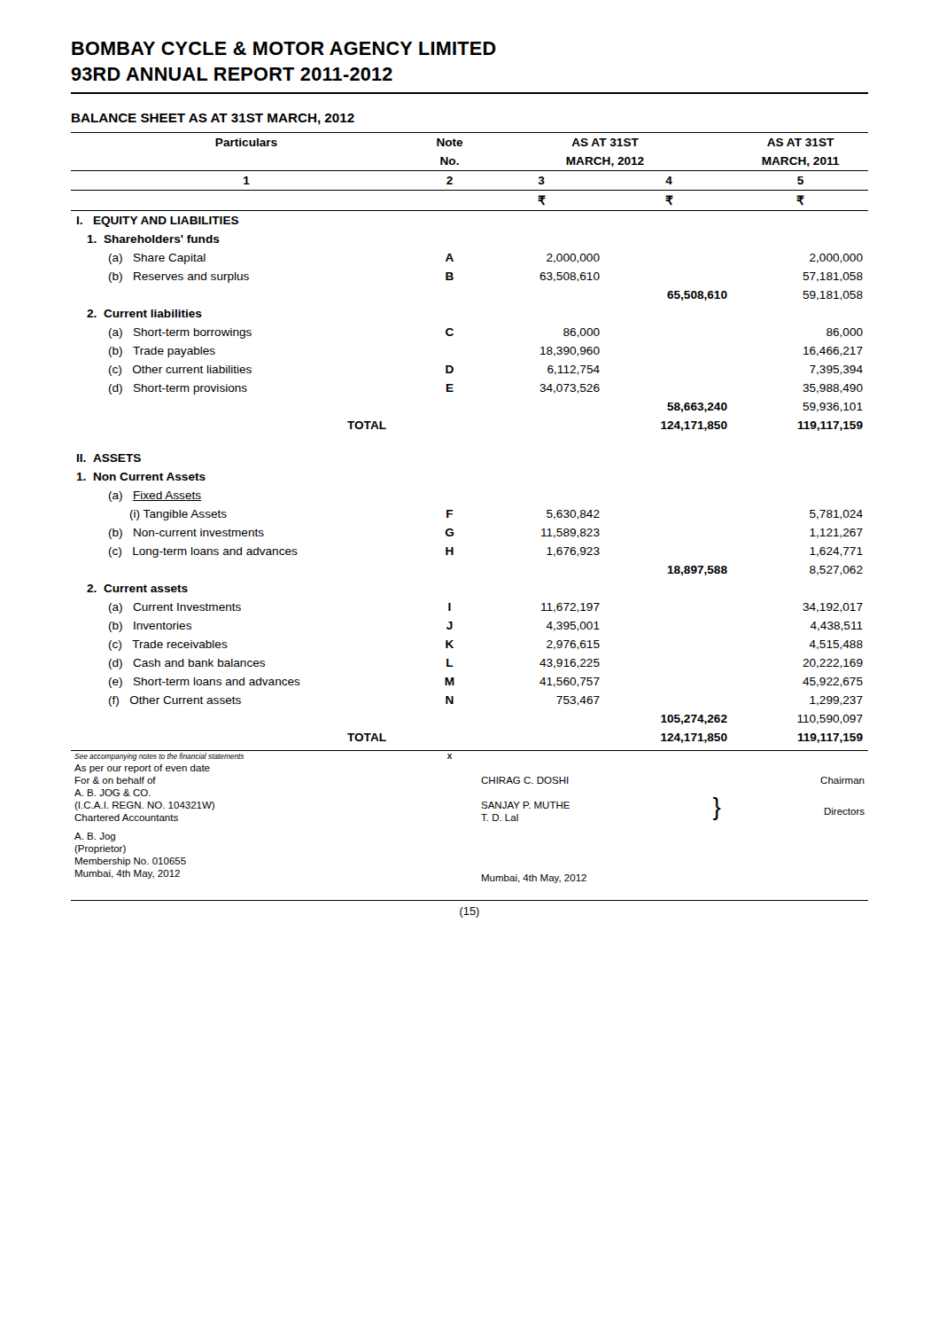BOMBAY CYCLE & MOTOR AGENCY LIMITED
93RD ANNUAL REPORT 2011-2012
BALANCE SHEET AS AT 31ST MARCH, 2012
| Particulars | Note | AS AT 31ST | AS AT 31ST |
| --- | --- | --- | --- |
| | No. | MARCH, 2012 | MARCH, 2011 |
| 1 | 2 | 3 | 4 | 5 |
| | | ₹ | ₹ | ₹ |
| I. EQUITY AND LIABILITIES | | | | |
| 1. Shareholders' funds | | | | |
| (a) Share Capital | A | 2,000,000 | | 2,000,000 |
| (b) Reserves and surplus | B | 63,508,610 | | 57,181,058 |
| | | | 65,508,610 | 59,181,058 |
| 2. Current liabilities | | | | |
| (a) Short-term borrowings | C | 86,000 | | 86,000 |
| (b) Trade payables | | 18,390,960 | | 16,466,217 |
| (c) Other current liabilities | D | 6,112,754 | | 7,395,394 |
| (d) Short-term provisions | E | 34,073,526 | | 35,988,490 |
| | | | 58,663,240 | 59,936,101 |
| TOTAL | | | 124,171,850 | 119,117,159 |
| II. ASSETS | | | | |
| 1. Non Current Assets | | | | |
| (a) Fixed Assets | | | | |
| (i) Tangible Assets | F | 5,630,842 | | 5,781,024 |
| (b) Non-current investments | G | 11,589,823 | | 1,121,267 |
| (c) Long-term loans and advances | H | 1,676,923 | | 1,624,771 |
| | | | 18,897,588 | 8,527,062 |
| 2. Current assets | | | | |
| (a) Current Investments | I | 11,672,197 | | 34,192,017 |
| (b) Inventories | J | 4,395,001 | | 4,438,511 |
| (c) Trade receivables | K | 2,976,615 | | 4,515,488 |
| (d) Cash and bank balances | L | 43,916,225 | | 20,222,169 |
| (e) Short-term loans and advances | M | 41,560,757 | | 45,922,675 |
| (f) Other Current assets | N | 753,467 | | 1,299,237 |
| | | | 105,274,262 | 110,590,097 |
| TOTAL | | | 124,171,850 | 119,117,159 |
| See accompanying notes to the financial statements | X | | | |
| As per our report of even date | | | | |
| For & on behalf of | | CHIRAG C. DOSHI | | Chairman |
| A. B. JOG & CO. | | | | |
| (I.C.A.I. REGN. NO. 104321W) | | SANJAY P. MUTHE | } | Directors |
| Chartered Accountants | | T. D. Lal |
| A. B. Jog | | | | |
| (Proprietor) | | | | |
| Membership No. 010655 | | | | |
| Mumbai, 4th May, 2012 | | Mumbai, 4th May, 2012 | | |
(15)